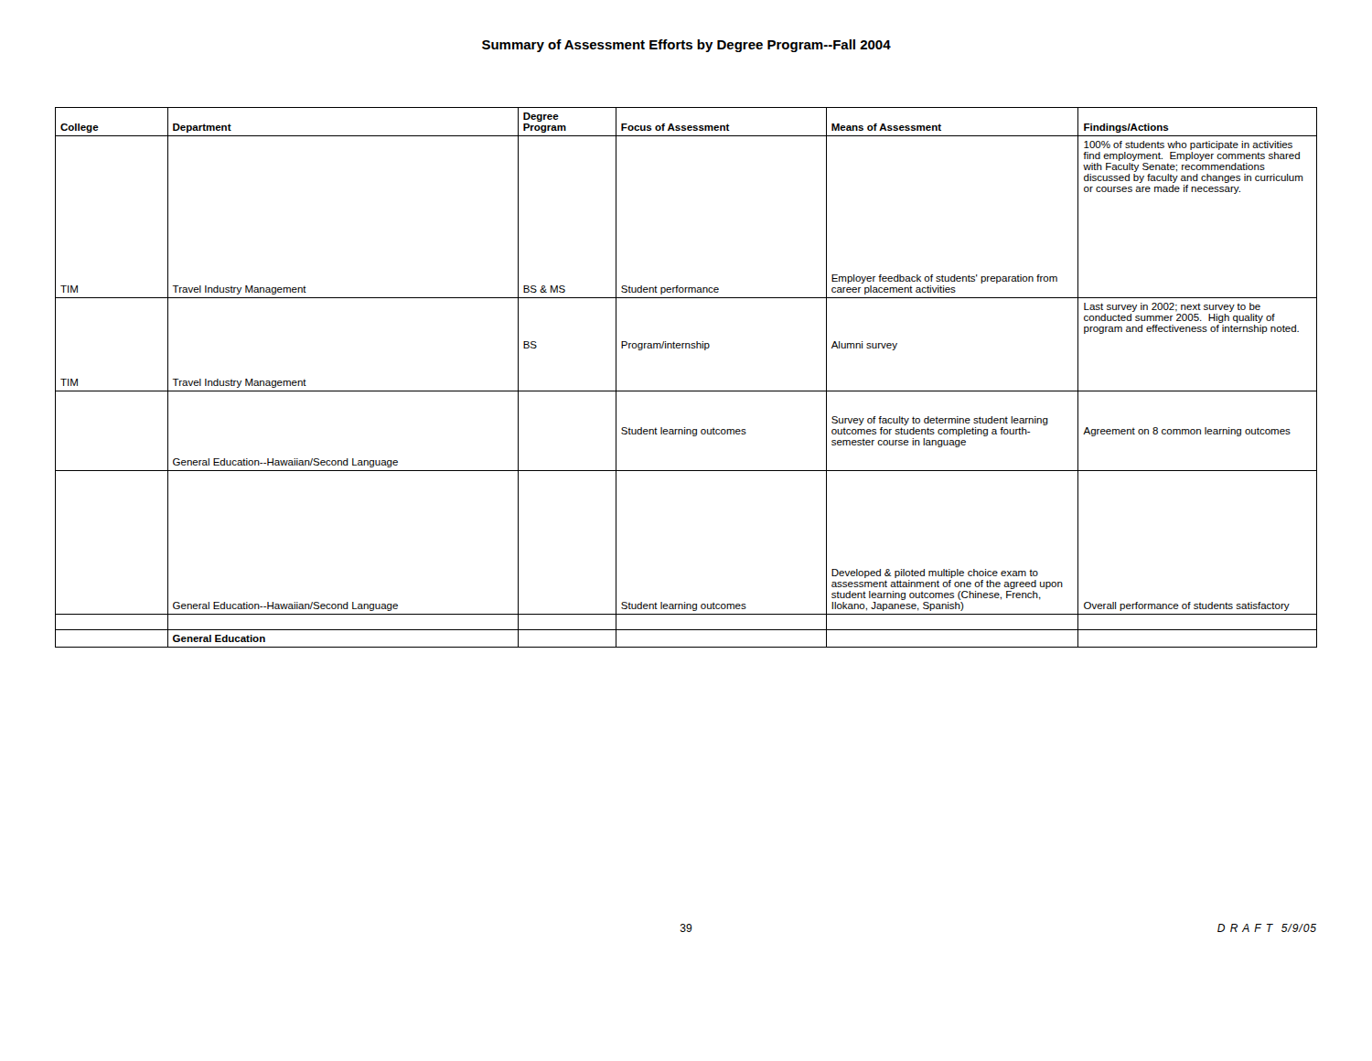Summary of Assessment Efforts by Degree Program--Fall 2004
| College | Department | Degree Program | Focus of Assessment | Means of Assessment | Findings/Actions |
| --- | --- | --- | --- | --- | --- |
| TIM | Travel Industry Management | BS & MS | Student performance | Employer feedback of students' preparation from career placement activities | 100% of students who participate in activities find employment. Employer comments shared with Faculty Senate; recommendations discussed by faculty and changes in curriculum or courses are made if necessary. |
| TIM | Travel Industry Management | BS | Program/internship | Alumni survey | Last survey in 2002; next survey to be conducted summer 2005. High quality of program and effectiveness of internship noted. |
| | General Education--Hawaiian/Second Language | | Student learning outcomes | Survey of faculty to determine student learning outcomes for students completing a fourth-semester course in language | Agreement on 8 common learning outcomes |
| | General Education--Hawaiian/Second Language | | Student learning outcomes | Developed & piloted multiple choice exam to assessment attainment of one of the agreed upon student learning outcomes (Chinese, French, Ilokano, Japanese, Spanish) | Overall performance of students satisfactory |
| | General Education | | | | |
39 D R A F T 5/9/05